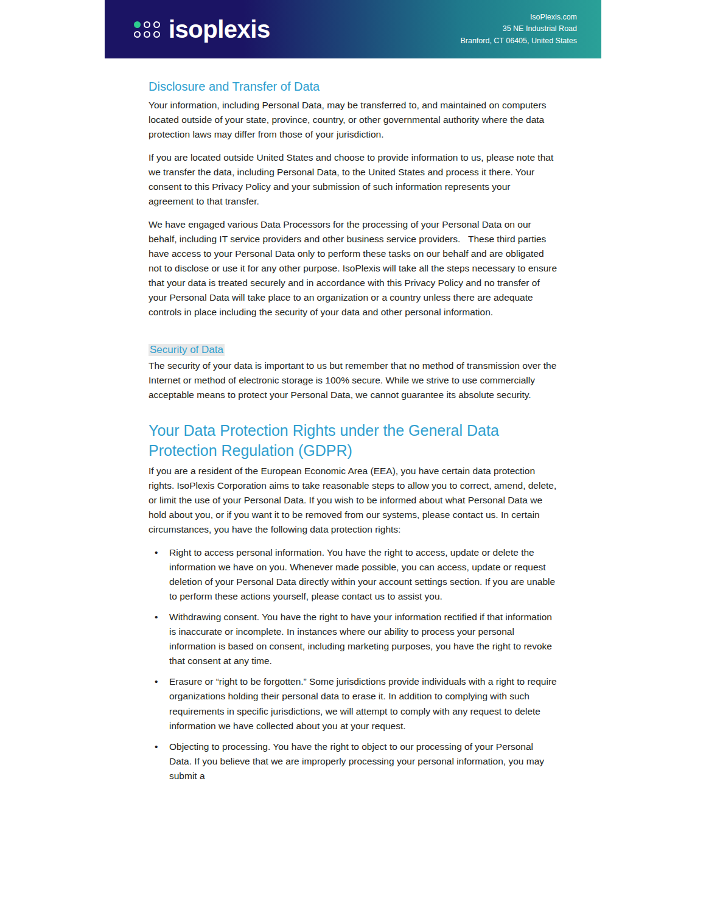iso plexis
IsoPlexis.com
35 NE Industrial Road
Branford, CT 06405, United States
Disclosure and Transfer of Data
Your information, including Personal Data, may be transferred to, and maintained on computers located outside of your state, province, country, or other governmental authority where the data protection laws may differ from those of your jurisdiction.
If you are located outside United States and choose to provide information to us, please note that we transfer the data, including Personal Data, to the United States and process it there. Your consent to this Privacy Policy and your submission of such information represents your agreement to that transfer.
We have engaged various Data Processors for the processing of your Personal Data on our behalf, including IT service providers and other business service providers. These third parties have access to your Personal Data only to perform these tasks on our behalf and are obligated not to disclose or use it for any other purpose. IsoPlexis will take all the steps necessary to ensure that your data is treated securely and in accordance with this Privacy Policy and no transfer of your Personal Data will take place to an organization or a country unless there are adequate controls in place including the security of your data and other personal information.
Security of Data
The security of your data is important to us but remember that no method of transmission over the Internet or method of electronic storage is 100% secure. While we strive to use commercially acceptable means to protect your Personal Data, we cannot guarantee its absolute security.
Your Data Protection Rights under the General Data Protection Regulation (GDPR)
If you are a resident of the European Economic Area (EEA), you have certain data protection rights. IsoPlexis Corporation aims to take reasonable steps to allow you to correct, amend, delete, or limit the use of your Personal Data. If you wish to be informed about what Personal Data we hold about you, or if you want it to be removed from our systems, please contact us. In certain circumstances, you have the following data protection rights:
Right to access personal information. You have the right to access, update or delete the information we have on you. Whenever made possible, you can access, update or request deletion of your Personal Data directly within your account settings section. If you are unable to perform these actions yourself, please contact us to assist you.
Withdrawing consent. You have the right to have your information rectified if that information is inaccurate or incomplete. In instances where our ability to process your personal information is based on consent, including marketing purposes, you have the right to revoke that consent at any time.
Erasure or “right to be forgotten.” Some jurisdictions provide individuals with a right to require organizations holding their personal data to erase it. In addition to complying with such requirements in specific jurisdictions, we will attempt to comply with any request to delete information we have collected about you at your request.
Objecting to processing. You have the right to object to our processing of your Personal Data. If you believe that we are improperly processing your personal information, you may submit a